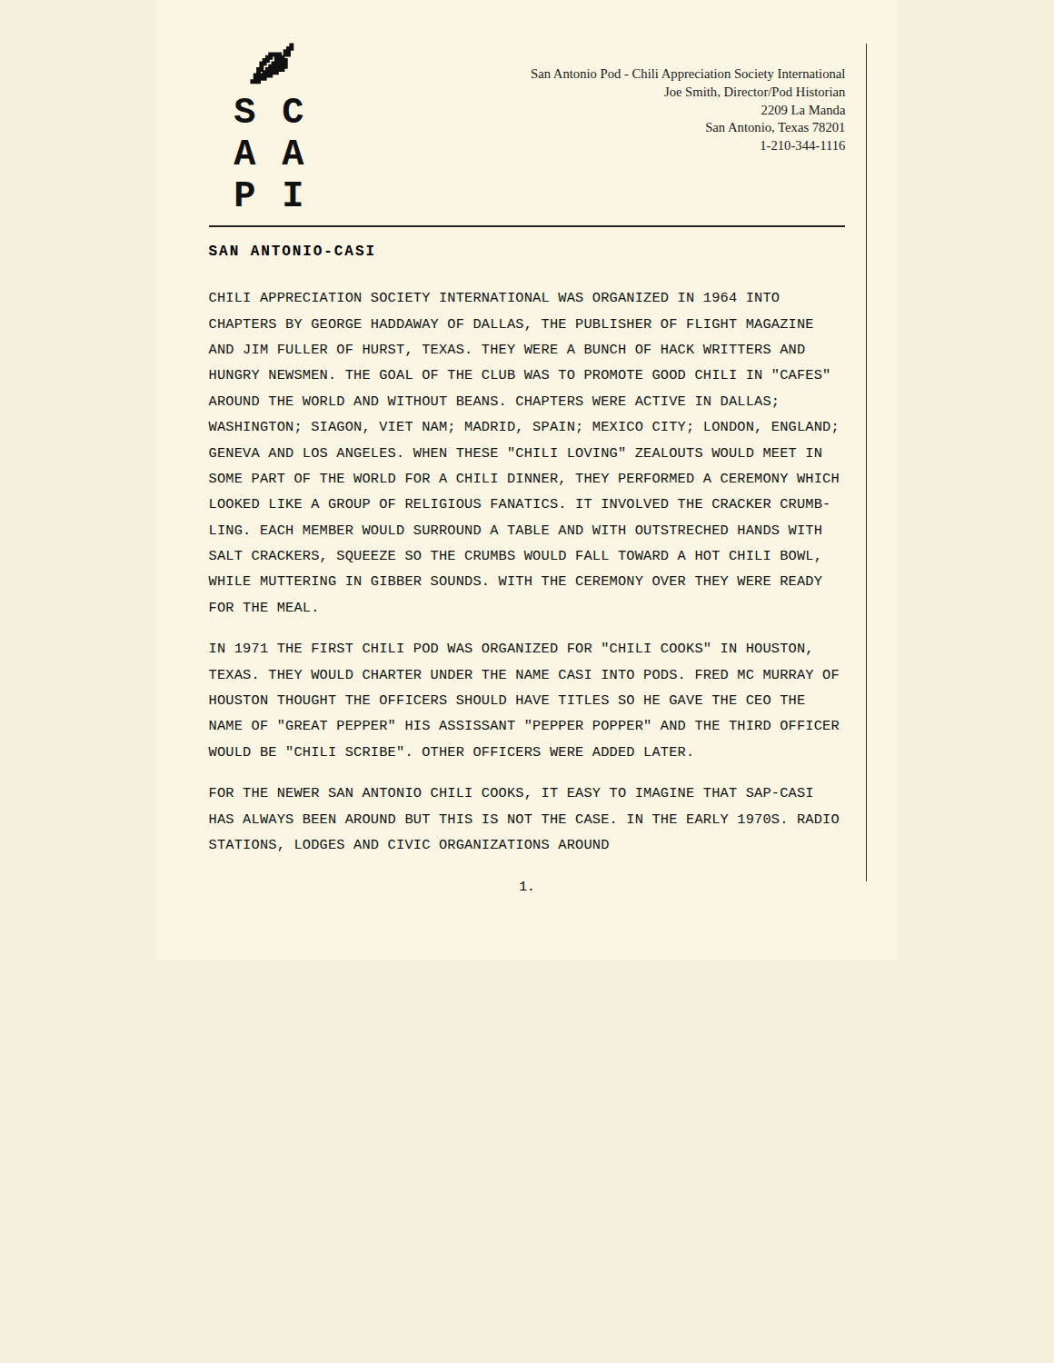🌶
SC
AA
PI
San Antonio Pod - Chili Appreciation Society International
Joe Smith, Director/Pod Historian
2209 La Manda
San Antonio, Texas 78201
1-210-344-1116
SAN ANTONIO-CASI
CHILI APPRECIATION SOCIETY INTERNATIONAL WAS ORGANIZED IN 1964 INTO CHAPTERS BY GEORGE HADDAWAY OF DALLAS, THE PUBLISHER OF FLIGHT MAGAZINE AND JIM FULLER OF HURST, TEXAS. THEY WERE A BUNCH OF HACK WRITTERS AND HUNGRY NEWSMEN. THE GOAL OF THE CLUB WAS TO PROMOTE GOOD CHILI IN "CAFES" AROUND THE WORLD AND WITHOUT BEANS. CHAPTERS WERE ACTIVE IN DALLAS; WASHINGTON; SIAGON, VIET NAM; MADRID, SPAIN; MEXICO CITY; LONDON, ENGLAND; GENEVA AND LOS ANGELES. WHEN THESE "CHILI LOVING" ZEALOUTS WOULD MEET IN SOME PART OF THE WORLD FOR A CHILI DINNER, THEY PERFORMED A CEREMONY WHICH LOOKED LIKE A GROUP OF RELIGIOUS FANATICS. IT INVOLVED THE CRACKER CRUMB-LING. EACH MEMBER WOULD SURROUND A TABLE AND WITH OUTSTRECHED HANDS WITH SALT CRACKERS, SQUEEZE SO THE CRUMBS WOULD FALL TOWARD A HOT CHILI BOWL, WHILE MUTTERING IN GIBBER SOUNDS. WITH THE CEREMONY OVER THEY WERE READY FOR THE MEAL.
IN 1971 THE FIRST CHILI POD WAS ORGANIZED FOR "CHILI COOKS" IN HOUSTON, TEXAS. THEY WOULD CHARTER UNDER THE NAME CASI INTO PODS. FRED MC MURRAY OF HOUSTON THOUGHT THE OFFICERS SHOULD HAVE TITLES SO HE GAVE THE CEO THE NAME OF "GREAT PEPPER" HIS ASSISSANT "PEPPER POPPER" AND THE THIRD OFFICER WOULD BE "CHILI SCRIBE". OTHER OFFICERS WERE ADDED LATER.
FOR THE NEWER SAN ANTONIO CHILI COOKS, IT EASY TO IMAGINE THAT SAP-CASI HAS ALWAYS BEEN AROUND BUT THIS IS NOT THE CASE. IN THE EARLY 1970S. RADIO STATIONS, LODGES AND CIVIC ORGANIZATIONS AROUND
1.